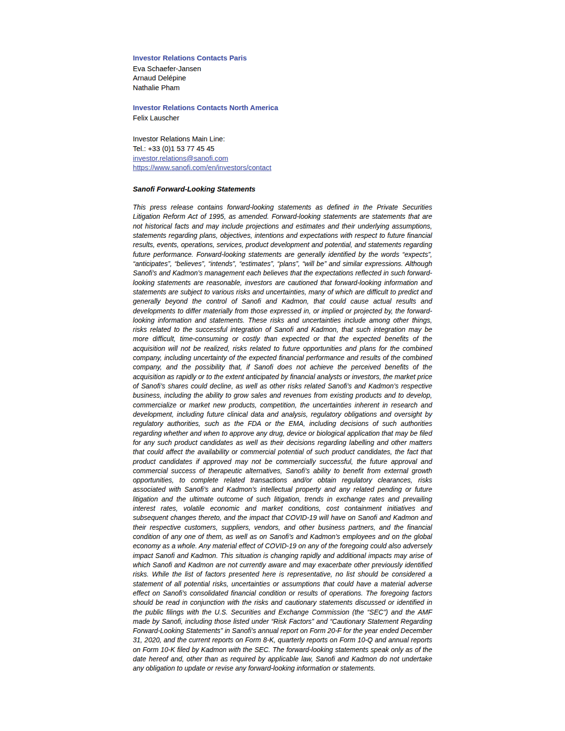Investor Relations Contacts Paris
Eva Schaefer-Jansen
Arnaud Delépine
Nathalie Pham
Investor Relations Contacts North America
Felix Lauscher
Investor Relations Main Line:
Tel.: +33 (0)1 53 77 45 45
investor.relations@sanofi.com
https://www.sanofi.com/en/investors/contact
Sanofi Forward-Looking Statements
This press release contains forward-looking statements as defined in the Private Securities Litigation Reform Act of 1995, as amended. Forward-looking statements are statements that are not historical facts and may include projections and estimates and their underlying assumptions, statements regarding plans, objectives, intentions and expectations with respect to future financial results, events, operations, services, product development and potential, and statements regarding future performance. Forward-looking statements are generally identified by the words “expects”, “anticipates”, “believes”, “intends”, “estimates”, “plans”, “will be” and similar expressions. Although Sanofi’s and Kadmon’s management each believes that the expectations reflected in such forward-looking statements are reasonable, investors are cautioned that forward-looking information and statements are subject to various risks and uncertainties, many of which are difficult to predict and generally beyond the control of Sanofi and Kadmon, that could cause actual results and developments to differ materially from those expressed in, or implied or projected by, the forward-looking information and statements. These risks and uncertainties include among other things, risks related to the successful integration of Sanofi and Kadmon, that such integration may be more difficult, time-consuming or costly than expected or that the expected benefits of the acquisition will not be realized, risks related to future opportunities and plans for the combined company, including uncertainty of the expected financial performance and results of the combined company, and the possibility that, if Sanofi does not achieve the perceived benefits of the acquisition as rapidly or to the extent anticipated by financial analysts or investors, the market price of Sanofi’s shares could decline, as well as other risks related Sanofi’s and Kadmon’s respective business, including the ability to grow sales and revenues from existing products and to develop, commercialize or market new products, competition, the uncertainties inherent in research and development, including future clinical data and analysis, regulatory obligations and oversight by regulatory authorities, such as the FDA or the EMA, including decisions of such authorities regarding whether and when to approve any drug, device or biological application that may be filed for any such product candidates as well as their decisions regarding labelling and other matters that could affect the availability or commercial potential of such product candidates, the fact that product candidates if approved may not be commercially successful, the future approval and commercial success of therapeutic alternatives, Sanofi’s ability to benefit from external growth opportunities, to complete related transactions and/or obtain regulatory clearances, risks associated with Sanofi’s and Kadmon’s intellectual property and any related pending or future litigation and the ultimate outcome of such litigation, trends in exchange rates and prevailing interest rates, volatile economic and market conditions, cost containment initiatives and subsequent changes thereto, and the impact that COVID-19 will have on Sanofi and Kadmon and their respective customers, suppliers, vendors, and other business partners, and the financial condition of any one of them, as well as on Sanofi’s and Kadmon’s employees and on the global economy as a whole. Any material effect of COVID-19 on any of the foregoing could also adversely impact Sanofi and Kadmon. This situation is changing rapidly and additional impacts may arise of which Sanofi and Kadmon are not currently aware and may exacerbate other previously identified risks. While the list of factors presented here is representative, no list should be considered a statement of all potential risks, uncertainties or assumptions that could have a material adverse effect on Sanofi’s consolidated financial condition or results of operations. The foregoing factors should be read in conjunction with the risks and cautionary statements discussed or identified in the public filings with the U.S. Securities and Exchange Commission (the “SEC”) and the AMF made by Sanofi, including those listed under “Risk Factors” and “Cautionary Statement Regarding Forward-Looking Statements” in Sanofi’s annual report on Form 20-F for the year ended December 31, 2020, and the current reports on Form 8-K, quarterly reports on Form 10-Q and annual reports on Form 10-K filed by Kadmon with the SEC. The forward-looking statements speak only as of the date hereof and, other than as required by applicable law, Sanofi and Kadmon do not undertake any obligation to update or revise any forward-looking information or statements.